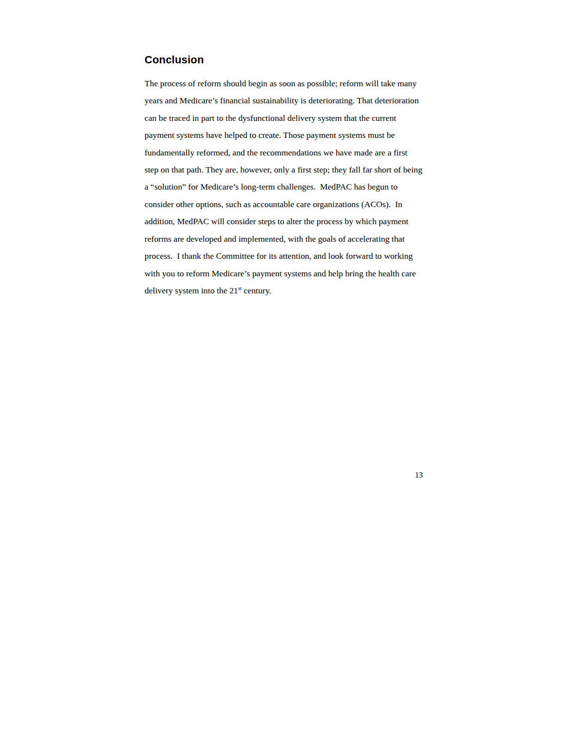Conclusion
The process of reform should begin as soon as possible; reform will take many years and Medicare’s financial sustainability is deteriorating. That deterioration can be traced in part to the dysfunctional delivery system that the current payment systems have helped to create. Those payment systems must be fundamentally reformed, and the recommendations we have made are a first step on that path. They are, however, only a first step; they fall far short of being a “solution” for Medicare’s long-term challenges. MedPAC has begun to consider other options, such as accountable care organizations (ACOs). In addition, MedPAC will consider steps to alter the process by which payment reforms are developed and implemented, with the goals of accelerating that process. I thank the Committee for its attention, and look forward to working with you to reform Medicare’s payment systems and help bring the health care delivery system into the 21st century.
13